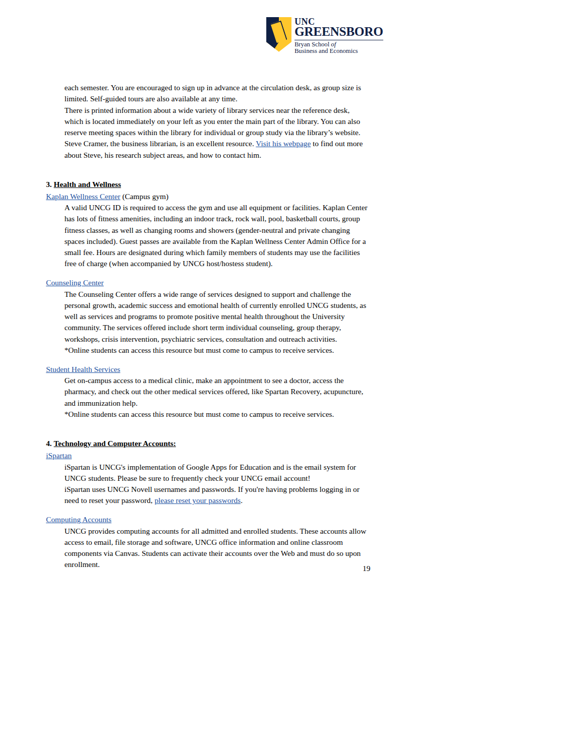UNC GREENSBORO
Bryan School of Business and Economics
each semester. You are encouraged to sign up in advance at the circulation desk, as group size is limited. Self-guided tours are also available at any time.
There is printed information about a wide variety of library services near the reference desk, which is located immediately on your left as you enter the main part of the library. You can also reserve meeting spaces within the library for individual or group study via the library’s website.
Steve Cramer, the business librarian, is an excellent resource. Visit his webpage to find out more about Steve, his research subject areas, and how to contact him.
3. Health and Wellness
Kaplan Wellness Center (Campus gym)
A valid UNCG ID is required to access the gym and use all equipment or facilities. Kaplan Center has lots of fitness amenities, including an indoor track, rock wall, pool, basketball courts, group fitness classes, as well as changing rooms and showers (gender-neutral and private changing spaces included). Guest passes are available from the Kaplan Wellness Center Admin Office for a small fee. Hours are designated during which family members of students may use the facilities free of charge (when accompanied by UNCG host/hostess student).
Counseling Center
The Counseling Center offers a wide range of services designed to support and challenge the personal growth, academic success and emotional health of currently enrolled UNCG students, as well as services and programs to promote positive mental health throughout the University community. The services offered include short term individual counseling, group therapy, workshops, crisis intervention, psychiatric services, consultation and outreach activities.
*Online students can access this resource but must come to campus to receive services.
Student Health Services
Get on-campus access to a medical clinic, make an appointment to see a doctor, access the pharmacy, and check out the other medical services offered, like Spartan Recovery, acupuncture, and immunization help.
*Online students can access this resource but must come to campus to receive services.
4. Technology and Computer Accounts:
iSpartan
iSpartan is UNCG's implementation of Google Apps for Education and is the email system for UNCG students. Please be sure to frequently check your UNCG email account!
iSpartan uses UNCG Novell usernames and passwords. If you're having problems logging in or need to reset your password, please reset your passwords.
Computing Accounts
UNCG provides computing accounts for all admitted and enrolled students. These accounts allow access to email, file storage and software, UNCG office information and online classroom components via Canvas. Students can activate their accounts over the Web and must do so upon enrollment.
19